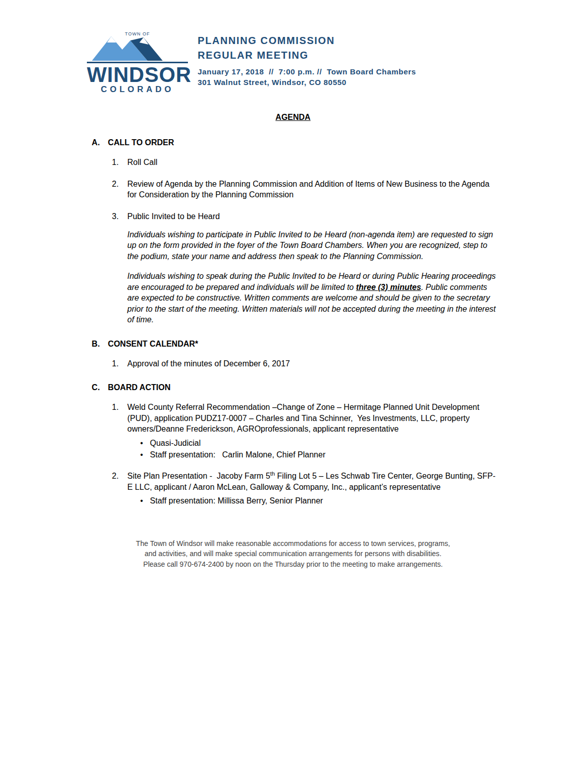TOWN OF
WINDSOR
COLORADO
Planning Commission
Regular Meeting
January 17, 2018 // 7:00 p.m. // Town Board Chambers
301 Walnut Street, Windsor, CO 80550
AGENDA
Call to Order
Roll Call
Review of Agenda by the Planning Commission and Addition of Items of New Business to the Agenda for Consideration by the Planning Commission
Public Invited to be Heard
Individuals wishing to participate in Public Invited to be Heard (non-agenda item) are requested to sign up on the form provided in the foyer of the Town Board Chambers. When you are recognized, step to the podium, state your name and address then speak to the Planning Commission.
Individuals wishing to speak during the Public Invited to be Heard or during Public Hearing proceedings are encouraged to be prepared and individuals will be limited to three (3) minutes. Public comments are expected to be constructive. Written comments are welcome and should be given to the secretary prior to the start of the meeting. Written materials will not be accepted during the meeting in the interest of time.
Consent Calendar*
Approval of the minutes of December 6, 2017
Board Action
Weld County Referral Recommendation –Change of Zone – Hermitage Planned Unit Development (PUD), application PUDZ17-0007 – Charles and Tina Schinner, Yes Investments, LLC, property owners/Deanne Frederickson, AGROprofessionals, applicant representative
Quasi-Judicial
Staff presentation: Carlin Malone, Chief Planner
Site Plan Presentation - Jacoby Farm 5th Filing Lot 5 – Les Schwab Tire Center, George Bunting, SFP-E LLC, applicant / Aaron McLean, Galloway & Company, Inc., applicant’s representative
Staff presentation: Millissa Berry, Senior Planner
The Town of Windsor will make reasonable accommodations for access to town services, programs,
and activities, and will make special communication arrangements for persons with disabilities.
Please call 970-674-2400 by noon on the Thursday prior to the meeting to make arrangements.